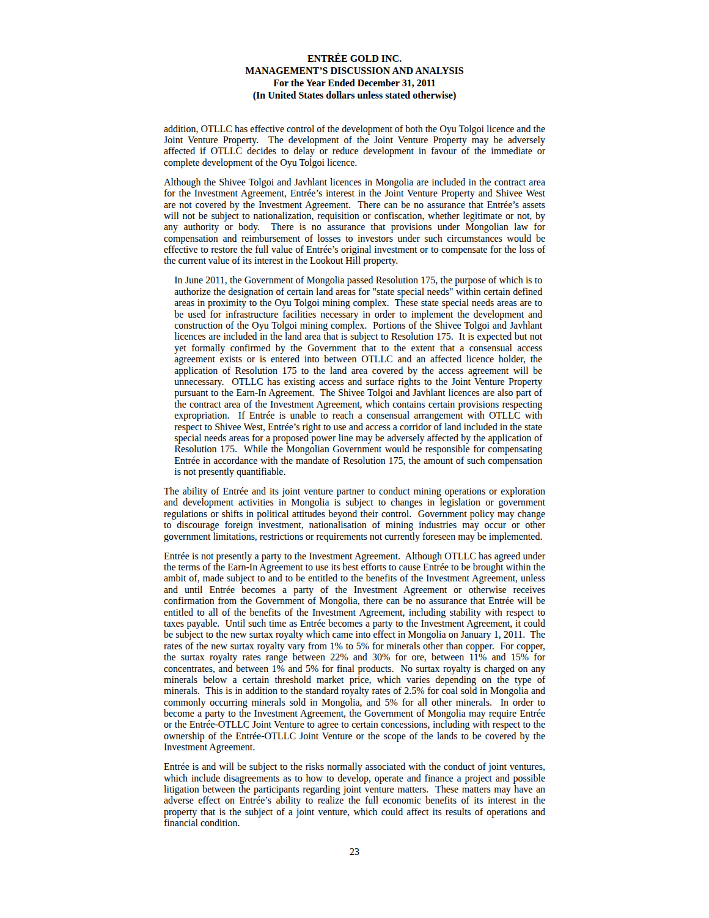ENTRÉE GOLD INC.
MANAGEMENT’S DISCUSSION AND ANALYSIS
For the Year Ended December 31, 2011
(In United States dollars unless stated otherwise)
addition, OTLLC has effective control of the development of both the Oyu Tolgoi licence and the Joint Venture Property. The development of the Joint Venture Property may be adversely affected if OTLLC decides to delay or reduce development in favour of the immediate or complete development of the Oyu Tolgoi licence.
Although the Shivee Tolgoi and Javhlant licences in Mongolia are included in the contract area for the Investment Agreement, Entrée’s interest in the Joint Venture Property and Shivee West are not covered by the Investment Agreement. There can be no assurance that Entrée’s assets will not be subject to nationalization, requisition or confiscation, whether legitimate or not, by any authority or body. There is no assurance that provisions under Mongolian law for compensation and reimbursement of losses to investors under such circumstances would be effective to restore the full value of Entrée’s original investment or to compensate for the loss of the current value of its interest in the Lookout Hill property.
In June 2011, the Government of Mongolia passed Resolution 175, the purpose of which is to authorize the designation of certain land areas for "state special needs" within certain defined areas in proximity to the Oyu Tolgoi mining complex. These state special needs areas are to be used for infrastructure facilities necessary in order to implement the development and construction of the Oyu Tolgoi mining complex. Portions of the Shivee Tolgoi and Javhlant licences are included in the land area that is subject to Resolution 175. It is expected but not yet formally confirmed by the Government that to the extent that a consensual access agreement exists or is entered into between OTLLC and an affected licence holder, the application of Resolution 175 to the land area covered by the access agreement will be unnecessary. OTLLC has existing access and surface rights to the Joint Venture Property pursuant to the Earn-In Agreement. The Shivee Tolgoi and Javhlant licences are also part of the contract area of the Investment Agreement, which contains certain provisions respecting expropriation. If Entrée is unable to reach a consensual arrangement with OTLLC with respect to Shivee West, Entrée’s right to use and access a corridor of land included in the state special needs areas for a proposed power line may be adversely affected by the application of Resolution 175. While the Mongolian Government would be responsible for compensating Entrée in accordance with the mandate of Resolution 175, the amount of such compensation is not presently quantifiable.
The ability of Entrée and its joint venture partner to conduct mining operations or exploration and development activities in Mongolia is subject to changes in legislation or government regulations or shifts in political attitudes beyond their control. Government policy may change to discourage foreign investment, nationalisation of mining industries may occur or other government limitations, restrictions or requirements not currently foreseen may be implemented.
Entrée is not presently a party to the Investment Agreement. Although OTLLC has agreed under the terms of the Earn-In Agreement to use its best efforts to cause Entrée to be brought within the ambit of, made subject to and to be entitled to the benefits of the Investment Agreement, unless and until Entrée becomes a party of the Investment Agreement or otherwise receives confirmation from the Government of Mongolia, there can be no assurance that Entrée will be entitled to all of the benefits of the Investment Agreement, including stability with respect to taxes payable. Until such time as Entrée becomes a party to the Investment Agreement, it could be subject to the new surtax royalty which came into effect in Mongolia on January 1, 2011. The rates of the new surtax royalty vary from 1% to 5% for minerals other than copper. For copper, the surtax royalty rates range between 22% and 30% for ore, between 11% and 15% for concentrates, and between 1% and 5% for final products. No surtax royalty is charged on any minerals below a certain threshold market price, which varies depending on the type of minerals. This is in addition to the standard royalty rates of 2.5% for coal sold in Mongolia and commonly occurring minerals sold in Mongolia, and 5% for all other minerals. In order to become a party to the Investment Agreement, the Government of Mongolia may require Entrée or the Entrée-OTLLC Joint Venture to agree to certain concessions, including with respect to the ownership of the Entrée-OTLLC Joint Venture or the scope of the lands to be covered by the Investment Agreement.
Entrée is and will be subject to the risks normally associated with the conduct of joint ventures, which include disagreements as to how to develop, operate and finance a project and possible litigation between the participants regarding joint venture matters. These matters may have an adverse effect on Entrée’s ability to realize the full economic benefits of its interest in the property that is the subject of a joint venture, which could affect its results of operations and financial condition.
23